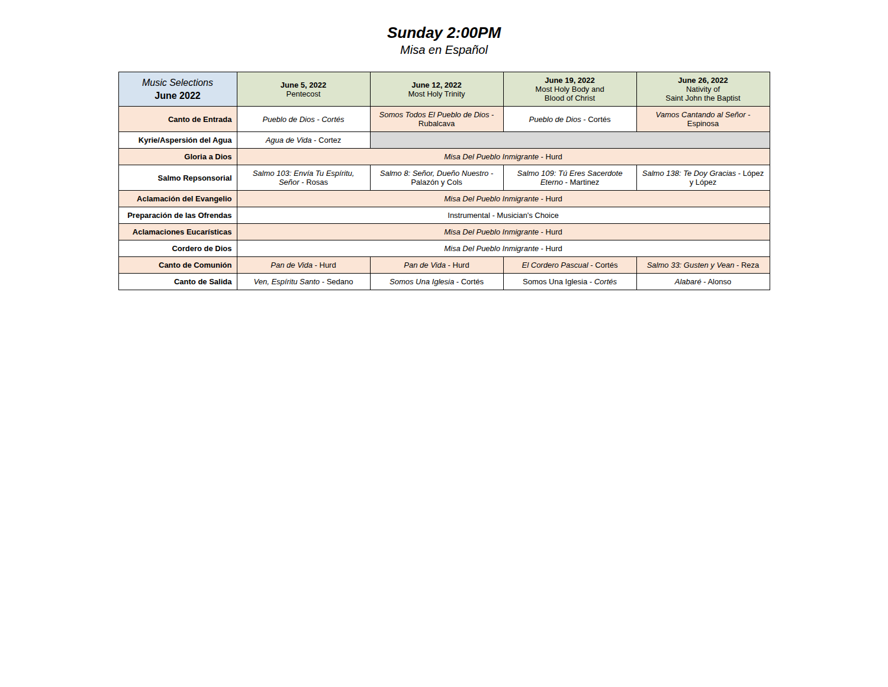Sunday 2:00PM
Misa en Español
| Music Selections June 2022 | June 5, 2022 Pentecost | June 12, 2022 Most Holy Trinity | June 19, 2022 Most Holy Body and Blood of Christ | June 26, 2022 Nativity of Saint John the Baptist |
| Canto de Entrada | Pueblo de Dios - Cortés | Somos Todos El Pueblo de Dios - Rubalcava | Pueblo de Dios - Cortés | Vamos Cantando al Señor - Espinosa |
| Kyrie/Aspersión del Agua | Agua de Vida - Cortez | |
| Gloria a Dios | Misa Del Pueblo Inmigrante - Hurd |
| Salmo Repsonsorial | Salmo 103: Envía Tu Espíritu, Señor - Rosas | Salmo 8: Señor, Dueño Nuestro - Palazón y Cols | Salmo 109: Tú Eres Sacerdote Eterno - Martinez | Salmo 138: Te Doy Gracias - López y López |
| Aclamación del Evangelio | Misa Del Pueblo Inmigrante - Hurd |
| Preparación de las Ofrendas | Instrumental - Musician's Choice |
| Aclamaciones Eucarísticas | Misa Del Pueblo Inmigrante - Hurd |
| Cordero de Dios | Misa Del Pueblo Inmigrante - Hurd |
| Canto de Comunión | Pan de Vida - Hurd | Pan de Vida - Hurd | El Cordero Pascual - Cortés | Salmo 33: Gusten y Vean - Reza |
| Canto de Salida | Ven, Espíritu Santo - Sedano | Somos Una Iglesia - Cortés | Somos Una Iglesia - Cortés | Alabaré - Alonso |